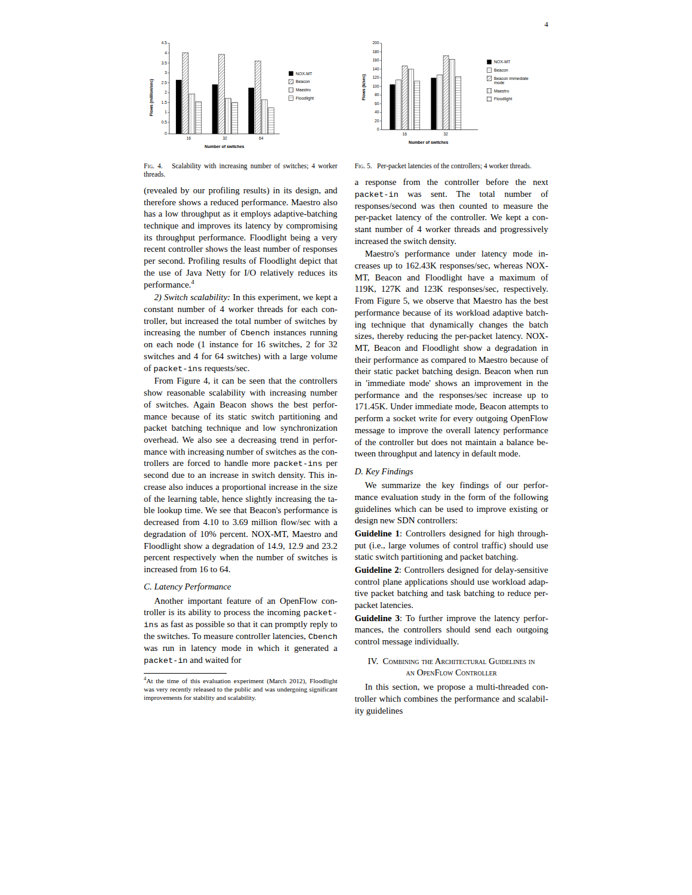4
4.5 4 3.5 3 2.5 2 1.5 1 0.5 0 Flows (million/sec) 16 32 64 Number of switches NOX-MT Beacon Maestro Floodlight
Fig. 4. Scalability with increasing number of switches; 4 worker threads.
(revealed by our profiling results) in its design, and therefore shows a reduced performance. Maestro also has a low throughput as it employs adaptive-batching technique and improves its latency by compromising its throughput performance. Floodlight being a very recent controller shows the least number of responses per second. Profiling results of Floodlight depict that the use of Java Netty for I/O relatively reduces its performance.4
2) Switch scalability: In this experiment, we kept a constant number of 4 worker threads for each controller, but increased the total number of switches by increasing the number of Cbench instances running on each node (1 instance for 16 switches, 2 for 32 switches and 4 for 64 switches) with a large volume of packet-ins requests/sec.
From Figure 4, it can be seen that the controllers show reasonable scalability with increasing number of switches. Again Beacon shows the best performance because of its static switch partitioning and packet batching technique and low synchronization overhead. We also see a decreasing trend in performance with increasing number of switches as the controllers are forced to handle more packet-ins per second due to an increase in switch density. This increase also induces a proportional increase in the size of the learning table, hence slightly increasing the table lookup time. We see that Beacon's performance is decreased from 4.10 to 3.69 million flow/sec with a degradation of 10% percent. NOX-MT, Maestro and Floodlight show a degradation of 14.9, 12.9 and 23.2 percent respectively when the number of switches is increased from 16 to 64.
C. Latency Performance
Another important feature of an OpenFlow controller is its ability to process the incoming packet-ins as fast as possible so that it can promptly reply to the switches. To measure controller latencies, Cbench was run in latency mode in which it generated a packet-in and waited for
4At the time of this evaluation experiment (March 2012), Floodlight was very recently released to the public and was undergoing significant improvements for stability and scalability.
200 180 160 140 120 100 80 60 40 20 0 Flows (k/sec) 16 32 Number of switches NOX-MT Beacon Beacon immediate mode Maestro Floodlight
Fig. 5. Per-packet latencies of the controllers; 4 worker threads.
a response from the controller before the next packet-in was sent. The total number of responses/second was then counted to measure the per-packet latency of the controller. We kept a constant number of 4 worker threads and progressively increased the switch density.
Maestro's performance under latency mode increases up to 162.43K responses/sec, whereas NOX-MT, Beacon and Floodlight have a maximum of 119K, 127K and 123K responses/sec, respectively. From Figure 5, we observe that Maestro has the best performance because of its workload adaptive batching technique that dynamically changes the batch sizes, thereby reducing the per-packet latency. NOX-MT, Beacon and Floodlight show a degradation in their performance as compared to Maestro because of their static packet batching design. Beacon when run in 'immediate mode' shows an improvement in the performance and the responses/sec increase up to 171.45K. Under immediate mode, Beacon attempts to perform a socket write for every outgoing OpenFlow message to improve the overall latency performance of the controller but does not maintain a balance between throughput and latency in default mode.
D. Key Findings
We summarize the key findings of our performance evaluation study in the form of the following guidelines which can be used to improve existing or design new SDN controllers:
Guideline 1: Controllers designed for high throughput (i.e., large volumes of control traffic) should use static switch partitioning and packet batching.
Guideline 2: Controllers designed for delay-sensitive control plane applications should use workload adaptive packet batching and task batching to reduce per-packet latencies.
Guideline 3: To further improve the latency performances, the controllers should send each outgoing control message individually.
IV. Combining the Architectural Guidelines in
an OpenFlow Controller
In this section, we propose a multi-threaded controller which combines the performance and scalability guidelines